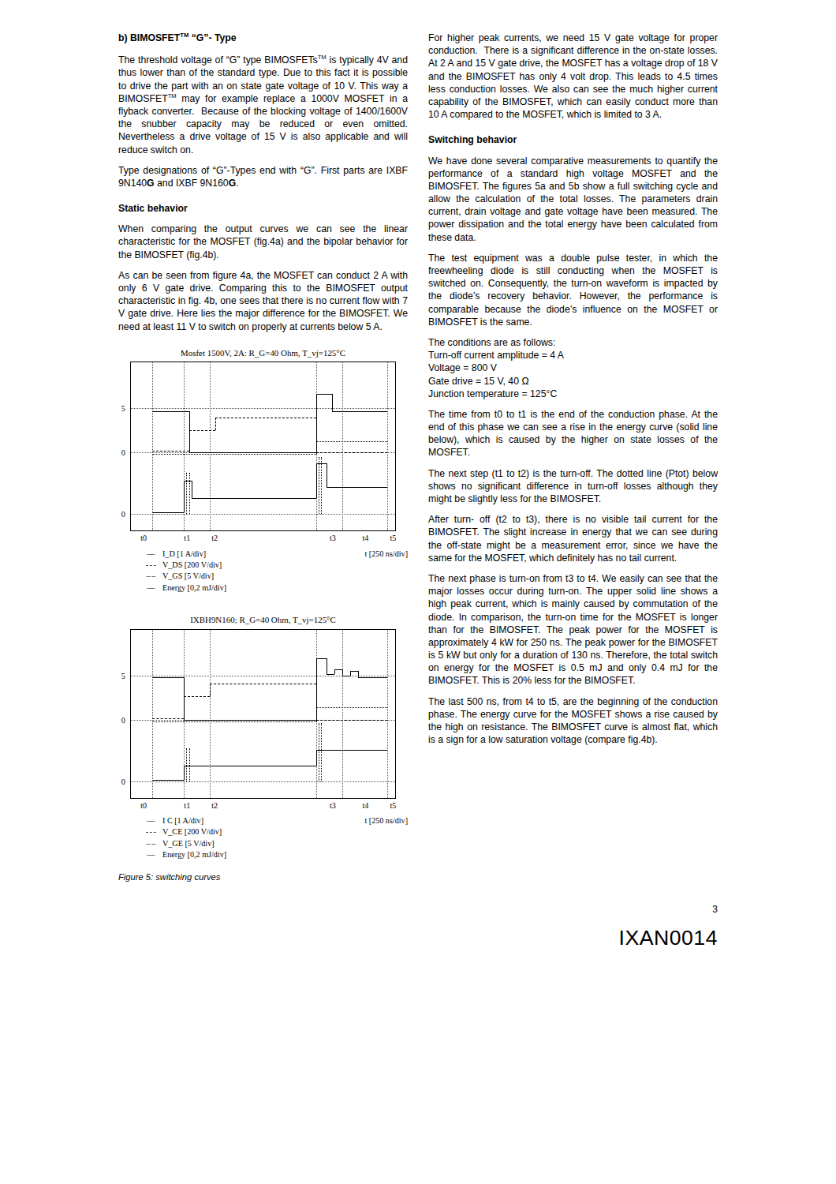b) BIMOSFETTM “G”- Type
The threshold voltage of “G” type BIMOSFETsTM is typically 4V and thus lower than of the standard type. Due to this fact it is possible to drive the part with an on state gate voltage of 10 V. This way a BIMOSFETTM may for example replace a 1000V MOSFET in a flyback converter. Because of the blocking voltage of 1400/1600V the snubber capacity may be reduced or even omitted. Nevertheless a drive voltage of 15 V is also applicable and will reduce switch on.
Type designations of “G”-Types end with “G”. First parts are IXBF 9N140G and IXBF 9N160G.
Static behavior
When comparing the output curves we can see the linear characteristic for the MOSFET (fig.4a) and the bipolar behavior for the BIMOSFET (fig.4b).
As can be seen from figure 4a, the MOSFET can conduct 2 A with only 6 V gate drive. Comparing this to the BIMOSFET output characteristic in fig. 4b, one sees that there is no current flow with 7 V gate drive. Here lies the major difference for the BIMOSFET. We need at least 11 V to switch on properly at currents below 5 A.
Mosfet 1500V, 2A: R_G=40 Ohm, T_vj=125°C
5 0 0
t0 t1 t2 t3 t4 t5
t [250 ns/div]
| — | I_D [1 A/div] |
| - - - | V_DS [200 V/div] |
| – – | V_GS [5 V/div] |
| — | Energy [0,2 mJ/div] |
IXBH9N160; R_G=40 Ohm, T_vj=125°C
5 0 0
t0 t1 t2 t3 t4 t5
t [250 ns/div]
| — | I C [1 A/div] |
| - - - | V_CE [200 V/div] |
| – – | V_GE [5 V/div] |
| — | Energy [0,2 mJ/div] |
Figure 5: switching curves
For higher peak currents, we need 15 V gate voltage for proper conduction. There is a significant difference in the on-state losses. At 2 A and 15 V gate drive, the MOSFET has a voltage drop of 18 V and the BIMOSFET has only 4 volt drop. This leads to 4.5 times less conduction losses. We also can see the much higher current capability of the BIMOSFET, which can easily conduct more than 10 A compared to the MOSFET, which is limited to 3 A.
Switching behavior
We have done several comparative measurements to quantify the performance of a standard high voltage MOSFET and the BIMOSFET. The figures 5a and 5b show a full switching cycle and allow the calculation of the total losses. The parameters drain current, drain voltage and gate voltage have been measured. The power dissipation and the total energy have been calculated from these data.
The test equipment was a double pulse tester, in which the freewheeling diode is still conducting when the MOSFET is switched on. Consequently, the turn-on waveform is impacted by the diode’s recovery behavior. However, the performance is comparable because the diode’s influence on the MOSFET or BIMOSFET is the same.
The conditions are as follows:
Turn-off current amplitude = 4 A
Voltage = 800 V
Gate drive = 15 V, 40 Ω
Junction temperature = 125°C
The time from t0 to t1 is the end of the conduction phase. At the end of this phase we can see a rise in the energy curve (solid line below), which is caused by the higher on state losses of the MOSFET.
The next step (t1 to t2) is the turn-off. The dotted line (Ptot) below shows no significant difference in turn-off losses although they might be slightly less for the BIMOSFET.
After turn- off (t2 to t3), there is no visible tail current for the BIMOSFET. The slight increase in energy that we can see during the off-state might be a measurement error, since we have the same for the MOSFET, which definitely has no tail current.
The next phase is turn-on from t3 to t4. We easily can see that the major losses occur during turn-on. The upper solid line shows a high peak current, which is mainly caused by commutation of the diode. In comparison, the turn-on time for the MOSFET is longer than for the BIMOSFET. The peak power for the MOSFET is approximately 4 kW for 250 ns. The peak power for the BIMOSFET is 5 kW but only for a duration of 130 ns. Therefore, the total switch on energy for the MOSFET is 0.5 mJ and only 0.4 mJ for the BIMOSFET. This is 20% less for the BIMOSFET.
The last 500 ns, from t4 to t5, are the beginning of the conduction phase. The energy curve for the MOSFET shows a rise caused by the high on resistance. The BIMOSFET curve is almost flat, which is a sign for a low saturation voltage (compare fig.4b).
3
IXAN0014